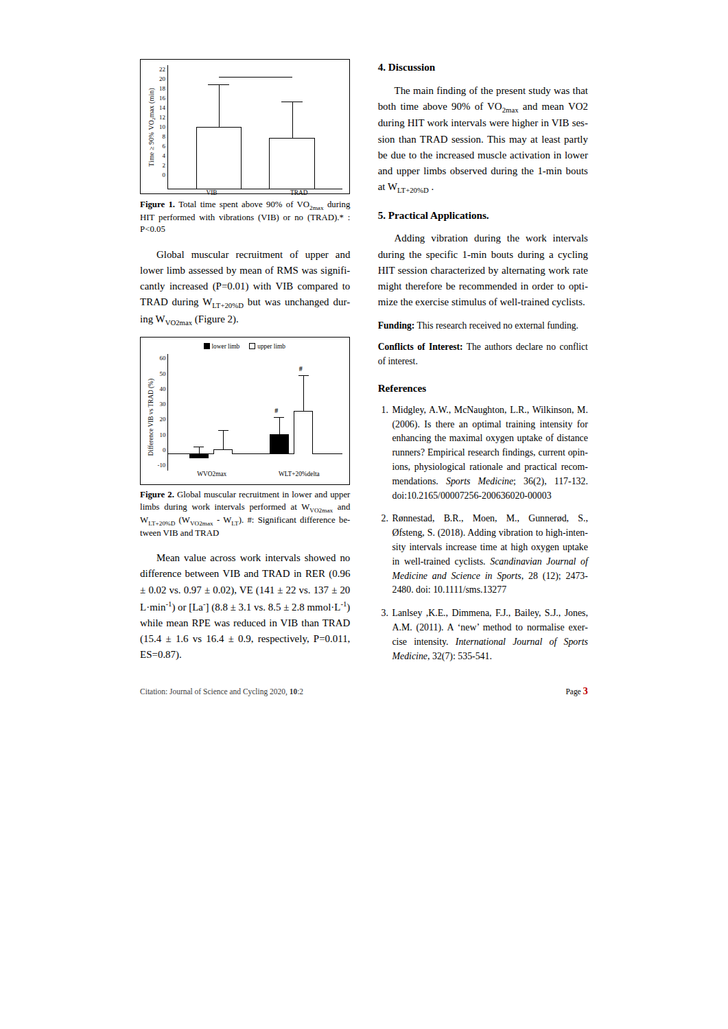Time ≥ 90% VO2max (min)
2220181614121086420
VIB TRAD
Figure 1. Total time spent above 90% of VO2max during HIT performed with vibrations (VIB) or no (TRAD).* : P<0.05
Global muscular recruitment of upper and lower limb assessed by mean of RMS was significantly increased (P=0.01) with VIB compared to TRAD during WLT+20%D but was unchanged during WVO2max (Figure 2).
lower limb upper limb
Difference VIB vs TRAD (%)
6050403020100-10
#
#
WVO2max WLT+20%delta
Figure 2. Global muscular recruitment in lower and upper limbs during work intervals performed at WVO2max and WLT+20%D (WVO2max - WLT). #: Significant difference between VIB and TRAD
Mean value across work intervals showed no difference between VIB and TRAD in RER (0.96 ± 0.02 vs. 0.97 ± 0.02), VE (141 ± 22 vs. 137 ± 20 L·min-1) or [La-] (8.8 ± 3.1 vs. 8.5 ± 2.8 mmol·L-1) while mean RPE was reduced in VIB than TRAD (15.4 ± 1.6 vs 16.4 ± 0.9, respectively, P=0.011, ES=0.87).
4. Discussion
The main finding of the present study was that both time above 90% of VO2max and mean VO2 during HIT work intervals were higher in VIB session than TRAD session. This may at least partly be due to the increased muscle activation in lower and upper limbs observed during the 1-min bouts at WLT+20%D .
5. Practical Applications.
Adding vibration during the work intervals during the specific 1-min bouts during a cycling HIT session characterized by alternating work rate might therefore be recommended in order to optimize the exercise stimulus of well-trained cyclists.
Funding: This research received no external funding.
Conflicts of Interest: The authors declare no conflict of interest.
References
Midgley, A.W., McNaughton, L.R., Wilkinson, M. (2006). Is there an optimal training intensity for enhancing the maximal oxygen uptake of distance runners? Empirical research findings, current opinions, physiological rationale and practical recommendations. Sports Medicine; 36(2), 117-132. doi:10.2165/00007256-200636020-00003
Rønnestad, B.R., Moen, M., Gunnerød, S., Øfsteng, S. (2018). Adding vibration to high-intensity intervals increase time at high oxygen uptake in well-trained cyclists. Scandinavian Journal of Medicine and Science in Sports, 28 (12); 2473-2480. doi: 10.1111/sms.13277
Lanlsey ,K.E., Dimmena, F.J., Bailey, S.J., Jones, A.M. (2011). A ‘new’ method to normalise exercise intensity. International Journal of Sports Medicine, 32(7): 535-541.
Citation: Journal of Science and Cycling 2020, 10:2
Page 3